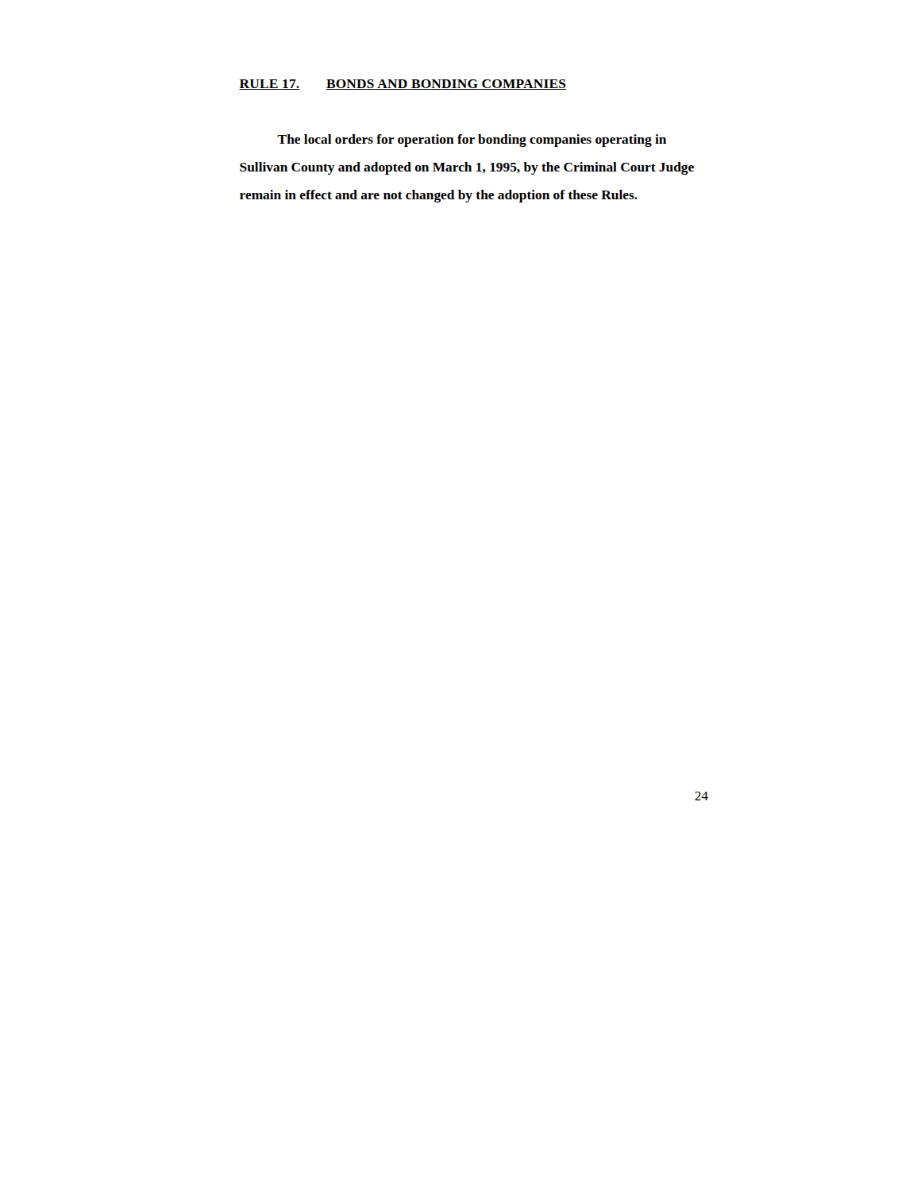RULE 17. BONDS AND BONDING COMPANIES
The local orders for operation for bonding companies operating in Sullivan County and adopted on March 1, 1995, by the Criminal Court Judge remain in effect and are not changed by the adoption of these Rules.
24